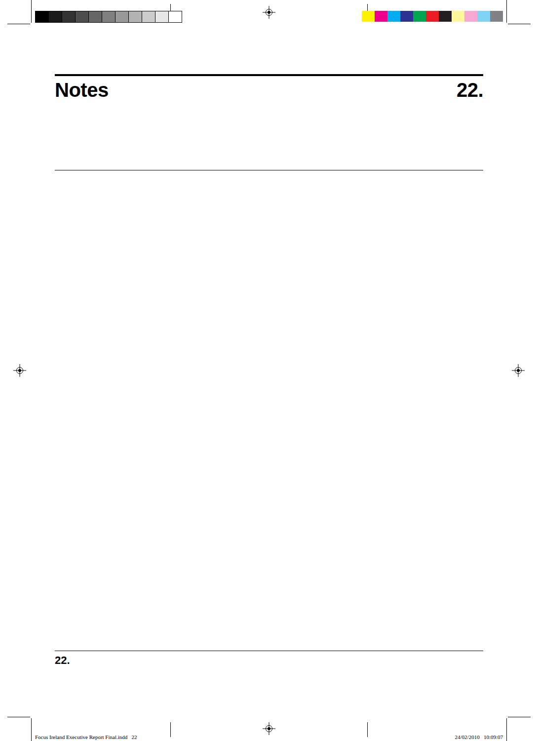Notes
22.
22.
Focus Ireland Executive Report Final.indd 22 24/02/2010 10:09:07